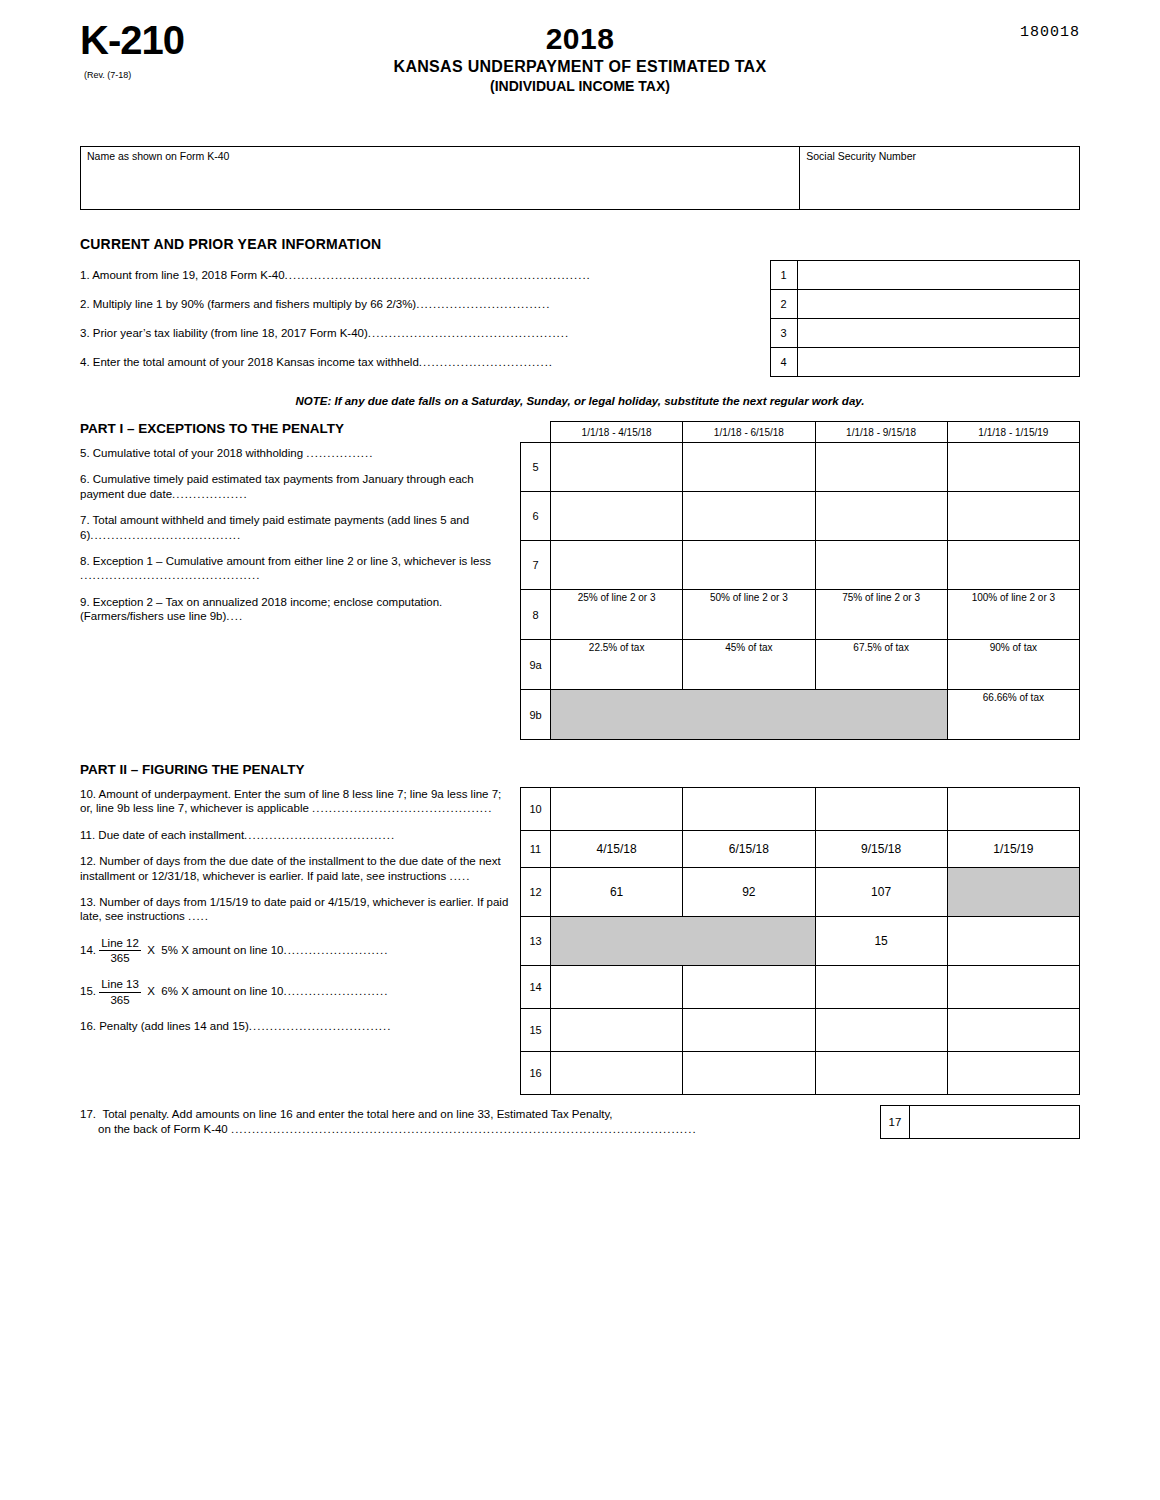K-210
(Rev. (7-18)
180018
2018
KANSAS UNDERPAYMENT OF ESTIMATED TAX
(INDIVIDUAL INCOME TAX)
| Name as shown on Form K-40 | Social Security Number |
CURRENT AND PRIOR YEAR INFORMATION
| 1. Amount from line 19, 2018 Form K-40 ......................................................................... | | 1 | |
| 2. Multiply line 1 by 90% (farmers and fishers multiply by 66 2/3%) ................................ | | 2 | |
| 3. Prior year’s tax liability (from line 18, 2017 Form K-40) ................................................ | | 3 | |
| 4. Enter the total amount of your 2018 Kansas income tax withheld ................................ | | 4 | |
NOTE: If any due date falls on a Saturday, Sunday, or legal holiday, substitute the next regular work day.
PART I – EXCEPTIONS TO THE PENALTY
5. Cumulative total of your 2018 withholding ................
6. Cumulative timely paid estimated tax payments from January through each payment due date..................
7. Total amount withheld and timely paid estimate payments (add lines 5 and 6)....................................
8. Exception 1 – Cumulative amount from either line 2 or line 3, whichever is less ...........................................
9. Exception 2 – Tax on annualized 2018 income; enclose computation. (Farmers/fishers use line 9b)....
| | 1/1/18 - 4/15/18 | 1/1/18 - 6/15/18 | 1/1/18 - 9/15/18 | 1/1/18 - 1/15/19 |
| 5 | | | | |
| 6 | | | | |
| 7 | | | | |
| 8 | 25% of line 2 or 3 | 50% of line 2 or 3 | 75% of line 2 or 3 | 100% of line 2 or 3 |
| 9a | 22.5% of tax | 45% of tax | 67.5% of tax | 90% of tax |
| 9b | | 66.66% of tax |
PART II – FIGURING THE PENALTY
10. Amount of underpayment. Enter the sum of line 8 less line 7; line 9a less line 7; or, line 9b less line 7, whichever is applicable ...........................................
11. Due date of each installment....................................
12. Number of days from the due date of the installment to the due date of the next installment or 12/31/18, whichever is earlier. If paid late, see instructions .....
13. Number of days from 1/15/19 to date paid or 4/15/19, whichever is earlier. If paid late, see instructions .....
14. Line 12365 X 5% X amount on line 10.........................
15. Line 13365 X 6% X amount on line 10.........................
16. Penalty (add lines 14 and 15)..................................
| 10 | | | | |
| 11 | 4/15/18 | 6/15/18 | 9/15/18 | 1/15/19 |
| 12 | 61 | 92 | 107 | |
| 13 | | 15 | |
| 14 | | | | |
| 15 | | | | |
| 16 | | | | |
17. Total penalty. Add amounts on line 16 and enter the total here and on line 33, Estimated Tax Penalty,
on the back of Form K-40 ...............................................................................................................
| 17 | |